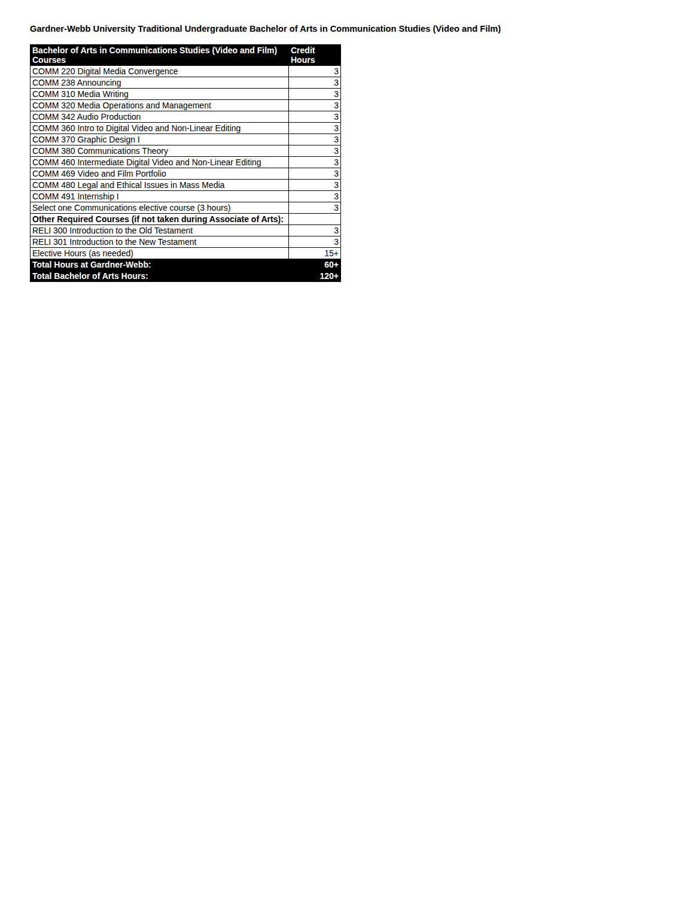Gardner-Webb University Traditional Undergraduate Bachelor of Arts in Communication Studies (Video and Film)
| Bachelor of Arts in Communications Studies (Video and Film) Courses | Credit Hours |
| --- | --- |
| COMM 220 Digital Media Convergence | 3 |
| COMM 238 Announcing | 3 |
| COMM 310 Media Writing | 3 |
| COMM 320 Media Operations and Management | 3 |
| COMM 342 Audio Production | 3 |
| COMM 360 Intro to Digital Video and Non-Linear Editing | 3 |
| COMM 370 Graphic Design I | 3 |
| COMM 380 Communications Theory | 3 |
| COMM 460 Intermediate Digital Video and Non-Linear Editing | 3 |
| COMM 469 Video and Film Portfolio | 3 |
| COMM 480 Legal and Ethical Issues in Mass Media | 3 |
| COMM 491 Internship I | 3 |
| Select one Communications elective course (3 hours) | 3 |
| Other Required Courses (if not taken during Associate of Arts): | |
| RELI 300 Introduction to the Old Testament | 3 |
| RELI 301 Introduction to the New Testament | 3 |
| Elective Hours (as needed) | 15+ |
| Total Hours at Gardner-Webb: | 60+ |
| Total Bachelor of Arts Hours: | 120+ |